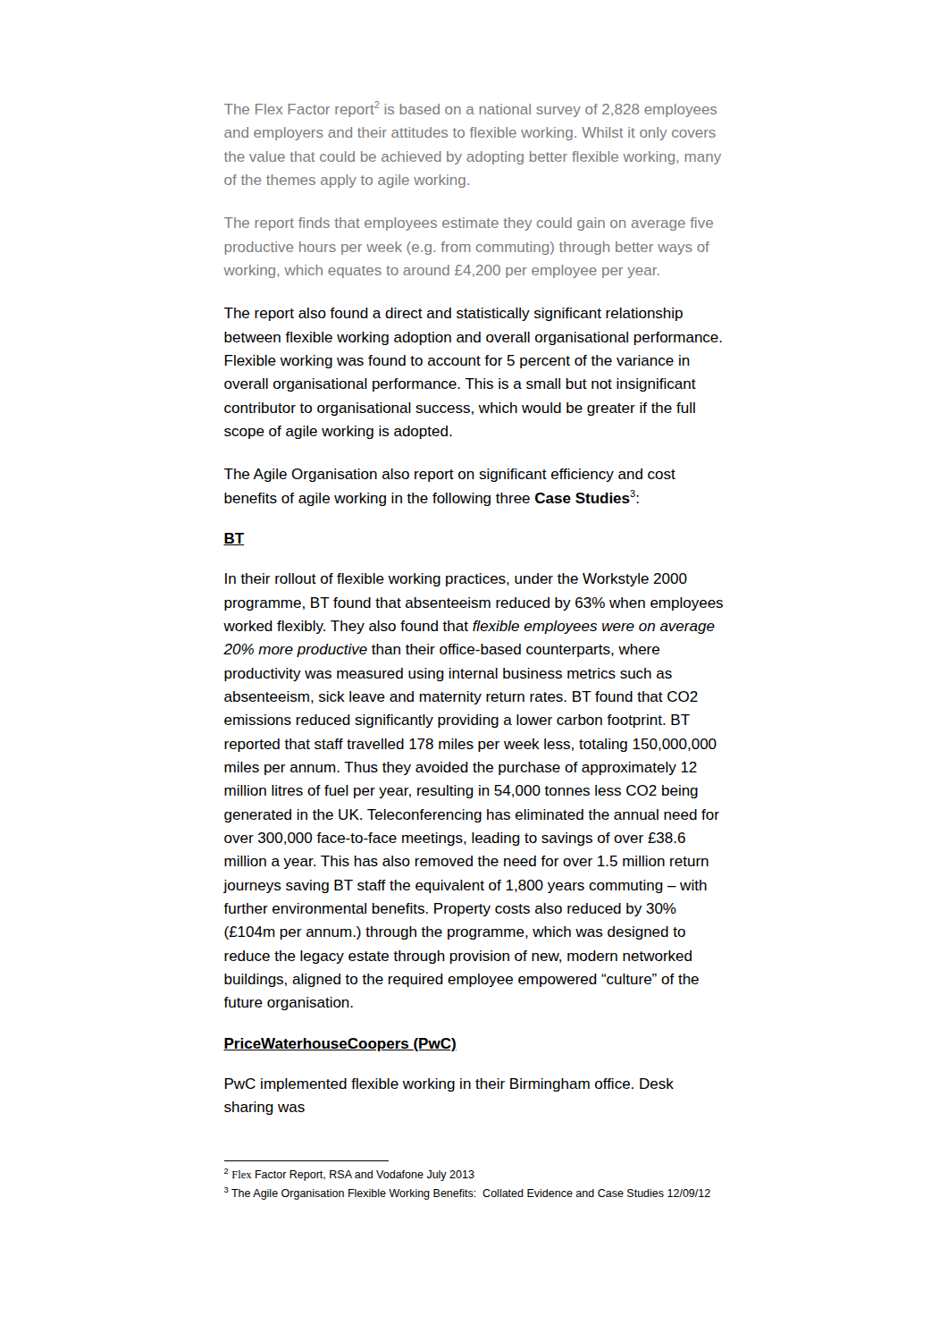The Flex Factor report2 is based on a national survey of 2,828 employees and employers and their attitudes to flexible working. Whilst it only covers the value that could be achieved by adopting better flexible working, many of the themes apply to agile working.
The report finds that employees estimate they could gain on average five productive hours per week (e.g. from commuting) through better ways of working, which equates to around £4,200 per employee per year.
The report also found a direct and statistically significant relationship between flexible working adoption and overall organisational performance. Flexible working was found to account for 5 percent of the variance in overall organisational performance. This is a small but not insignificant contributor to organisational success, which would be greater if the full scope of agile working is adopted.
The Agile Organisation also report on significant efficiency and cost benefits of agile working in the following three Case Studies3:
BT
In their rollout of flexible working practices, under the Workstyle 2000 programme, BT found that absenteeism reduced by 63% when employees worked flexibly. They also found that flexible employees were on average 20% more productive than their office-based counterparts, where productivity was measured using internal business metrics such as absenteeism, sick leave and maternity return rates. BT found that CO2 emissions reduced significantly providing a lower carbon footprint. BT reported that staff travelled 178 miles per week less, totaling 150,000,000 miles per annum. Thus they avoided the purchase of approximately 12 million litres of fuel per year, resulting in 54,000 tonnes less CO2 being generated in the UK. Teleconferencing has eliminated the annual need for over 300,000 face-to-face meetings, leading to savings of over £38.6 million a year. This has also removed the need for over 1.5 million return journeys saving BT staff the equivalent of 1,800 years commuting – with further environmental benefits. Property costs also reduced by 30% (£104m per annum.) through the programme, which was designed to reduce the legacy estate through provision of new, modern networked buildings, aligned to the required employee empowered “culture” of the future organisation.
PriceWaterhouseCoopers (PwC)
PwC implemented flexible working in their Birmingham office. Desk sharing was
2 Flex Factor Report, RSA and Vodafone July 2013
3 The Agile Organisation Flexible Working Benefits: Collated Evidence and Case Studies 12/09/12